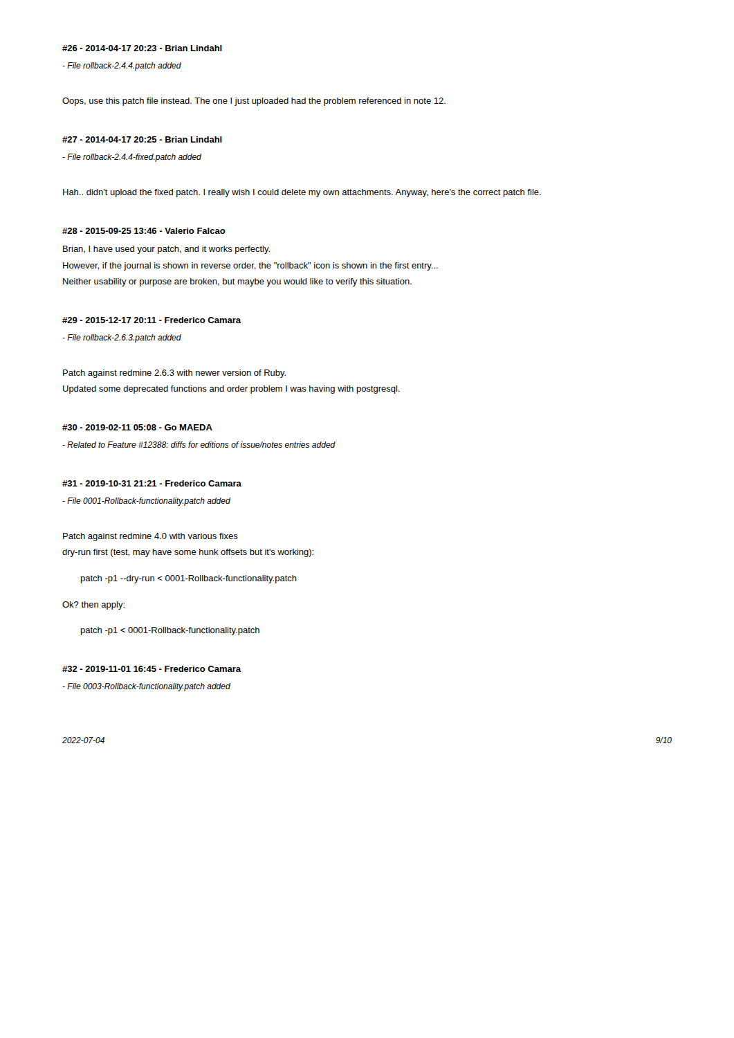#26 - 2014-04-17 20:23 - Brian Lindahl
- File rollback-2.4.4.patch added
Oops, use this patch file instead. The one I just uploaded had the problem referenced in note 12.
#27 - 2014-04-17 20:25 - Brian Lindahl
- File rollback-2.4.4-fixed.patch added
Hah.. didn't upload the fixed patch. I really wish I could delete my own attachments. Anyway, here's the correct patch file.
#28 - 2015-09-25 13:46 - Valerio Falcao
Brian, I have used your patch, and it works perfectly.
However, if the journal is shown in reverse order, the "rollback" icon is shown in the first entry...
Neither usability or purpose are broken, but maybe you would like to verify this situation.
#29 - 2015-12-17 20:11 - Frederico Camara
- File rollback-2.6.3.patch added
Patch against redmine 2.6.3 with newer version of Ruby.
Updated some deprecated functions and order problem I was having with postgresql.
#30 - 2019-02-11 05:08 - Go MAEDA
- Related to Feature #12388: diffs for editions of issue/notes entries added
#31 - 2019-10-31 21:21 - Frederico Camara
- File 0001-Rollback-functionality.patch added
Patch against redmine 4.0 with various fixes
dry-run first (test, may have some hunk offsets but it's working):
patch -p1 --dry-run < 0001-Rollback-functionality.patch
Ok? then apply:
patch -p1 < 0001-Rollback-functionality.patch
#32 - 2019-11-01 16:45 - Frederico Camara
- File 0003-Rollback-functionality.patch added
2022-07-04 9/10